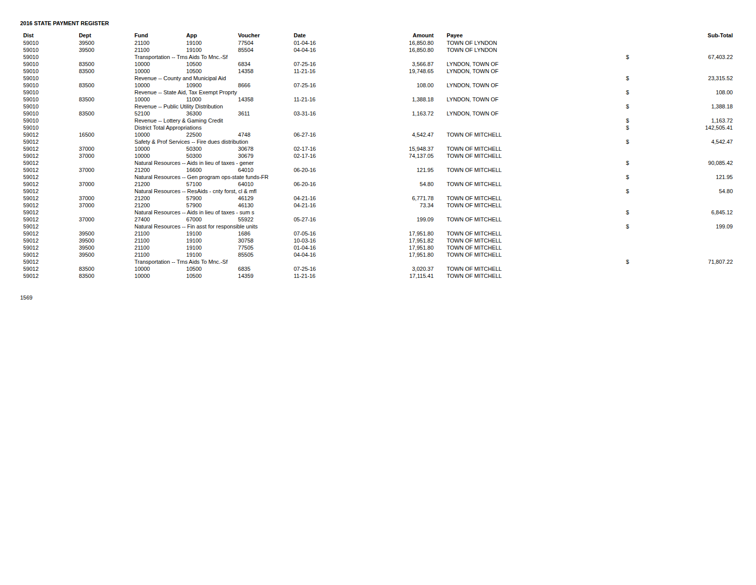2016 STATE PAYMENT REGISTER
| Dist | Dept | Fund | App | Voucher | Date | Amount | Payee | | Sub-Total |
| --- | --- | --- | --- | --- | --- | --- | --- | --- | --- |
| 59010 | 39500 | 21100 | 19100 | 77504 | 01-04-16 | 16,850.80 | TOWN OF LYNDON | | |
| 59010 | 39500 | 21100 | 19100 | 85504 | 04-04-16 | 16,850.80 | TOWN OF LYNDON | | |
| 59010 | | Transportation -- Trns Aids To Mnc.-Sf | | $ | 67,403.22 |
| 59010 | 83500 | 10000 | 10500 | 6834 | 07-25-16 | 3,566.87 | LYNDON, TOWN OF | | |
| 59010 | 83500 | 10000 | 10500 | 14358 | 11-21-16 | 19,748.65 | LYNDON, TOWN OF | | |
| 59010 | | Revenue -- County and Municipal Aid | | $ | 23,315.52 |
| 59010 | 83500 | 10000 | 10900 | 8666 | 07-25-16 | 108.00 | LYNDON, TOWN OF | | |
| 59010 | | Revenue -- State Aid, Tax Exempt Proprty | | $ | 108.00 |
| 59010 | 83500 | 10000 | 11000 | 14358 | 11-21-16 | 1,388.18 | LYNDON, TOWN OF | | |
| 59010 | | Revenue -- Public Utility Distribution | | $ | 1,388.18 |
| 59010 | 83500 | 52100 | 36300 | 3611 | 03-31-16 | 1,163.72 | LYNDON, TOWN OF | | |
| 59010 | | Revenue -- Lottery & Gaming Credit | | $ | 1,163.72 |
| 59010 | | District Total Appropriations | | $ | 142,505.41 |
| 59012 | 16500 | 10000 | 22500 | 4748 | 06-27-16 | 4,542.47 | TOWN OF MITCHELL | | |
| 59012 | | Safety & Prof Services -- Fire dues distribution | | $ | 4,542.47 |
| 59012 | 37000 | 10000 | 50300 | 30678 | 02-17-16 | 15,948.37 | TOWN OF MITCHELL | | |
| 59012 | 37000 | 10000 | 50300 | 30679 | 02-17-16 | 74,137.05 | TOWN OF MITCHELL | | |
| 59012 | | Natural Resources -- Aids in lieu of taxes - gener | | $ | 90,085.42 |
| 59012 | 37000 | 21200 | 16600 | 64010 | 06-20-16 | 121.95 | TOWN OF MITCHELL | | |
| 59012 | | Natural Resources -- Gen program ops-state funds-FR | | $ | 121.95 |
| 59012 | 37000 | 21200 | 57100 | 64010 | 06-20-16 | 54.80 | TOWN OF MITCHELL | | |
| 59012 | | Natural Resources -- ResAids - cnty forst, cl & mfl | | $ | 54.80 |
| 59012 | 37000 | 21200 | 57900 | 46129 | 04-21-16 | 6,771.78 | TOWN OF MITCHELL | | |
| 59012 | 37000 | 21200 | 57900 | 46130 | 04-21-16 | 73.34 | TOWN OF MITCHELL | | |
| 59012 | | Natural Resources -- Aids in lieu of taxes - sum s | | $ | 6,845.12 |
| 59012 | 37000 | 27400 | 67000 | 55922 | 05-27-16 | 199.09 | TOWN OF MITCHELL | | |
| 59012 | | Natural Resources -- Fin asst for responsible units | | $ | 199.09 |
| 59012 | 39500 | 21100 | 19100 | 1686 | 07-05-16 | 17,951.80 | TOWN OF MITCHELL | | |
| 59012 | 39500 | 21100 | 19100 | 30758 | 10-03-16 | 17,951.82 | TOWN OF MITCHELL | | |
| 59012 | 39500 | 21100 | 19100 | 77505 | 01-04-16 | 17,951.80 | TOWN OF MITCHELL | | |
| 59012 | 39500 | 21100 | 19100 | 85505 | 04-04-16 | 17,951.80 | TOWN OF MITCHELL | | |
| 59012 | | Transportation -- Trns Aids To Mnc.-Sf | | $ | 71,807.22 |
| 59012 | 83500 | 10000 | 10500 | 6835 | 07-25-16 | 3,020.37 | TOWN OF MITCHELL | | |
| 59012 | 83500 | 10000 | 10500 | 14359 | 11-21-16 | 17,115.41 | TOWN OF MITCHELL | | |
1569